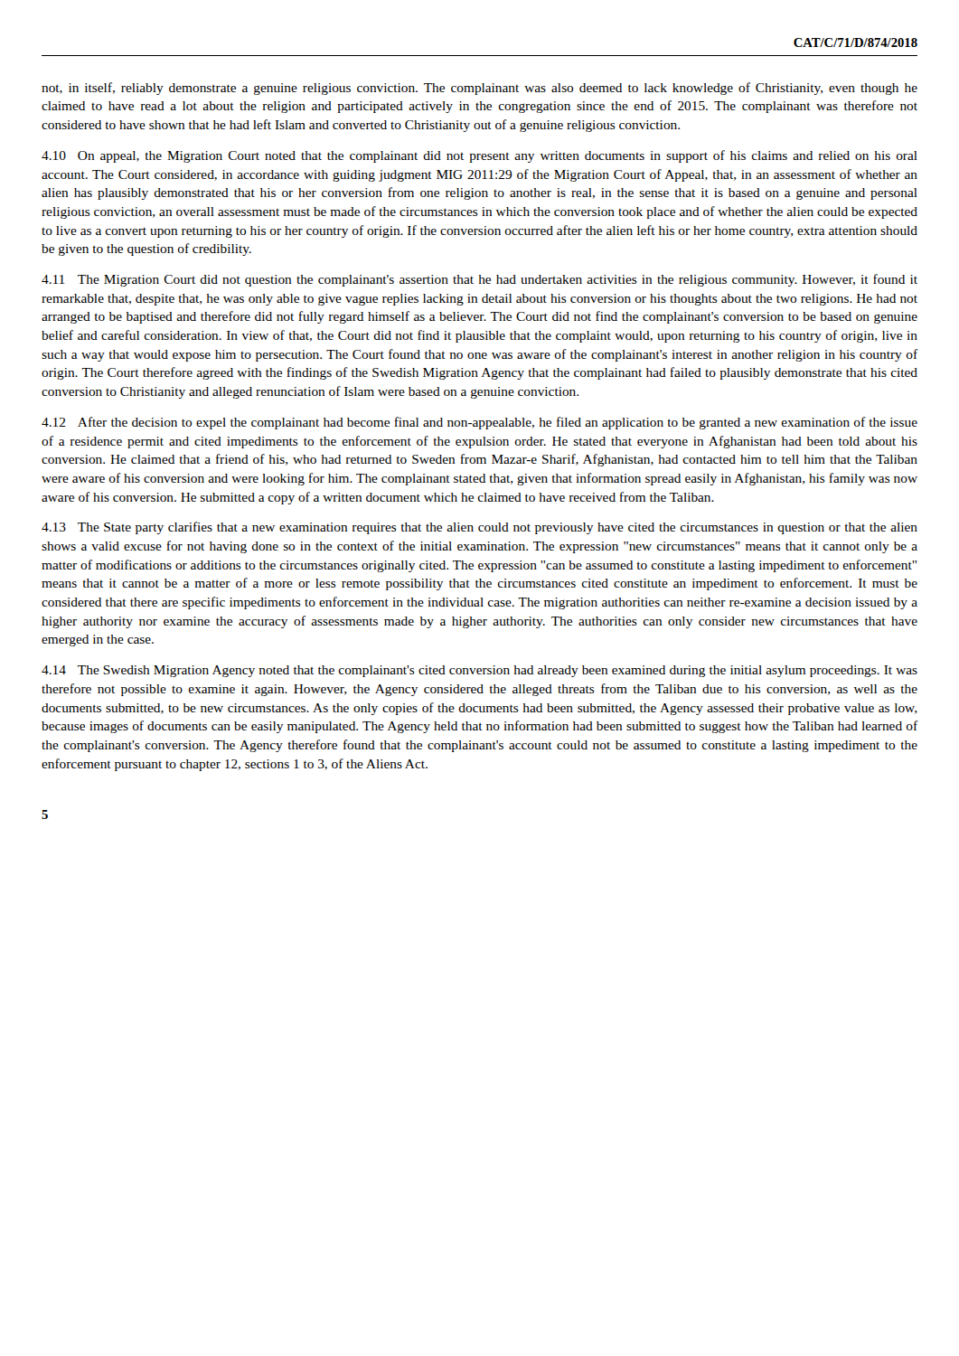CAT/C/71/D/874/2018
not, in itself, reliably demonstrate a genuine religious conviction. The complainant was also deemed to lack knowledge of Christianity, even though he claimed to have read a lot about the religion and participated actively in the congregation since the end of 2015. The complainant was therefore not considered to have shown that he had left Islam and converted to Christianity out of a genuine religious conviction.
4.10 On appeal, the Migration Court noted that the complainant did not present any written documents in support of his claims and relied on his oral account. The Court considered, in accordance with guiding judgment MIG 2011:29 of the Migration Court of Appeal, that, in an assessment of whether an alien has plausibly demonstrated that his or her conversion from one religion to another is real, in the sense that it is based on a genuine and personal religious conviction, an overall assessment must be made of the circumstances in which the conversion took place and of whether the alien could be expected to live as a convert upon returning to his or her country of origin. If the conversion occurred after the alien left his or her home country, extra attention should be given to the question of credibility.
4.11 The Migration Court did not question the complainant's assertion that he had undertaken activities in the religious community. However, it found it remarkable that, despite that, he was only able to give vague replies lacking in detail about his conversion or his thoughts about the two religions. He had not arranged to be baptised and therefore did not fully regard himself as a believer. The Court did not find the complainant's conversion to be based on genuine belief and careful consideration. In view of that, the Court did not find it plausible that the complaint would, upon returning to his country of origin, live in such a way that would expose him to persecution. The Court found that no one was aware of the complainant's interest in another religion in his country of origin. The Court therefore agreed with the findings of the Swedish Migration Agency that the complainant had failed to plausibly demonstrate that his cited conversion to Christianity and alleged renunciation of Islam were based on a genuine conviction.
4.12 After the decision to expel the complainant had become final and non-appealable, he filed an application to be granted a new examination of the issue of a residence permit and cited impediments to the enforcement of the expulsion order. He stated that everyone in Afghanistan had been told about his conversion. He claimed that a friend of his, who had returned to Sweden from Mazar-e Sharif, Afghanistan, had contacted him to tell him that the Taliban were aware of his conversion and were looking for him. The complainant stated that, given that information spread easily in Afghanistan, his family was now aware of his conversion. He submitted a copy of a written document which he claimed to have received from the Taliban.
4.13 The State party clarifies that a new examination requires that the alien could not previously have cited the circumstances in question or that the alien shows a valid excuse for not having done so in the context of the initial examination. The expression "new circumstances" means that it cannot only be a matter of modifications or additions to the circumstances originally cited. The expression "can be assumed to constitute a lasting impediment to enforcement" means that it cannot be a matter of a more or less remote possibility that the circumstances cited constitute an impediment to enforcement. It must be considered that there are specific impediments to enforcement in the individual case. The migration authorities can neither re-examine a decision issued by a higher authority nor examine the accuracy of assessments made by a higher authority. The authorities can only consider new circumstances that have emerged in the case.
4.14 The Swedish Migration Agency noted that the complainant's cited conversion had already been examined during the initial asylum proceedings. It was therefore not possible to examine it again. However, the Agency considered the alleged threats from the Taliban due to his conversion, as well as the documents submitted, to be new circumstances. As the only copies of the documents had been submitted, the Agency assessed their probative value as low, because images of documents can be easily manipulated. The Agency held that no information had been submitted to suggest how the Taliban had learned of the complainant's conversion. The Agency therefore found that the complainant's account could not be assumed to constitute a lasting impediment to the enforcement pursuant to chapter 12, sections 1 to 3, of the Aliens Act.
5